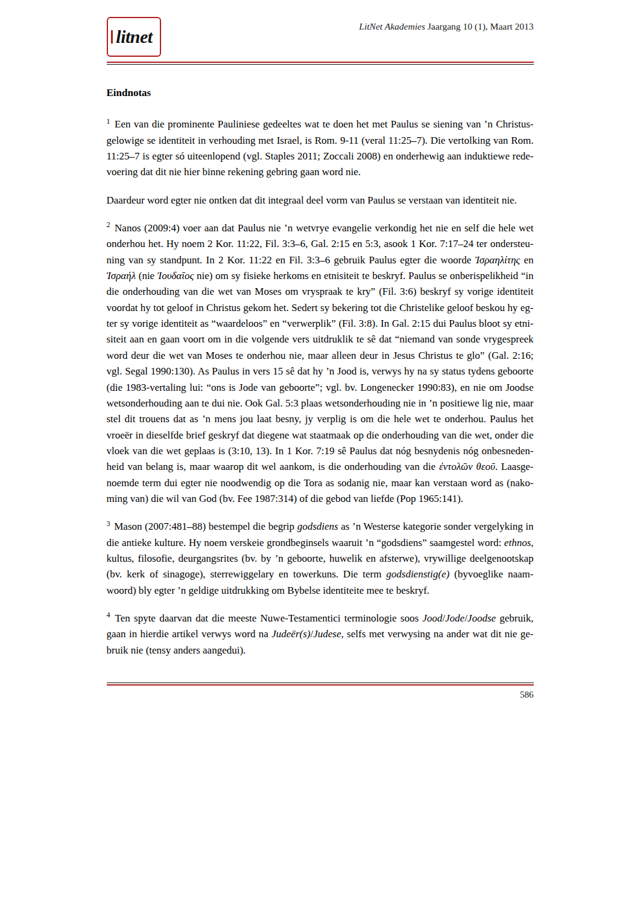litnet
LitNet Akademies Jaargang 10 (1), Maart 2013
Eindnotas
1 Een van die prominente Pauliniese gedeeltes wat te doen het met Paulus se siening van ’n Christus-gelowige se identiteit in verhouding met Israel, is Rom. 9-11 (veral 11:25–7). Die vertolking van Rom. 11:25–7 is egter só uiteenlopend (vgl. Staples 2011; Zoccali 2008) en onderhewig aan induktiewe redevoering dat dit nie hier binne rekening gebring gaan word nie.
Daardeur word egter nie ontken dat dit integraal deel vorm van Paulus se verstaan van identiteit nie.
2 Nanos (2009:4) voer aan dat Paulus nie ’n wetvrye evangelie verkondig het nie en self die hele wet onderhou het. Hy noem 2 Kor. 11:22, Fil. 3:3–6, Gal. 2:15 en 5:3, asook 1 Kor. 7:17–24 ter ondersteuning van sy standpunt. In 2 Kor. 11:22 en Fil. 3:3–6 gebruik Paulus egter die woorde Ἰσραηλίτης en Ἰσραήλ (nie Ἰουδαῖος nie) om sy fisieke herkoms en etnisiteit te beskryf. Paulus se onberispelikheid “in die onderhouding van die wet van Moses om vryspraak te kry” (Fil. 3:6) beskryf sy vorige identiteit voordat hy tot geloof in Christus gekom het. Sedert sy bekering tot die Christelike geloof beskou hy egter sy vorige identiteit as “waardeloos” en “verwerplik” (Fil. 3:8). In Gal. 2:15 dui Paulus bloot sy etnisiteit aan en gaan voort om in die volgende vers uitdruklik te sê dat “niemand van sonde vrygespreek word deur die wet van Moses te onderhou nie, maar alleen deur in Jesus Christus te glo” (Gal. 2:16; vgl. Segal 1990:130). As Paulus in vers 15 sê dat hy ’n Jood is, verwys hy na sy status tydens geboorte (die 1983-vertaling lui: “ons is Jode van geboorte”; vgl. bv. Longenecker 1990:83), en nie om Joodse wetsonderhouding aan te dui nie. Ook Gal. 5:3 plaas wetsonderhouding nie in ’n positiewe lig nie, maar stel dit trouens dat as ’n mens jou laat besny, jy verplig is om die hele wet te onderhou. Paulus het vroeër in dieselfde brief geskryf dat diegene wat staatmaak op die onderhouding van die wet, onder die vloek van die wet geplaas is (3:10, 13). In 1 Kor. 7:19 sê Paulus dat nóg besnydenis nóg onbesnedenheid van belang is, maar waarop dit wel aankom, is die onderhouding van die ἐντολῶν θεοῦ. Laasgenoemde term dui egter nie noodwendig op die Tora as sodanig nie, maar kan verstaan word as (nakoming van) die wil van God (bv. Fee 1987:314) of die gebod van liefde (Pop 1965:141).
3 Mason (2007:481–88) bestempel die begrip godsdiens as ’n Westerse kategorie sonder vergelyking in die antieke kulture. Hy noem verskeie grondbeginsels waaruit ’n “godsdiens” saamgestel word: ethnos, kultus, filosofie, deurgangsrites (bv. by ’n geboorte, huwelik en afsterwe), vrywillige deelgenootskap (bv. kerk of sinagoge), sterrewiggelary en towerkuns. Die term godsdienstig(e) (byvoeglike naamwoord) bly egter ’n geldige uitdrukking om Bybelse identiteite mee te beskryf.
4 Ten spyte daarvan dat die meeste Nuwe-Testamentici terminologie soos Jood/Jode/Joodse gebruik, gaan in hierdie artikel verwys word na Judeër(s)/Judese, selfs met verwysing na ander wat dit nie gebruik nie (tensy anders aangedui).
586